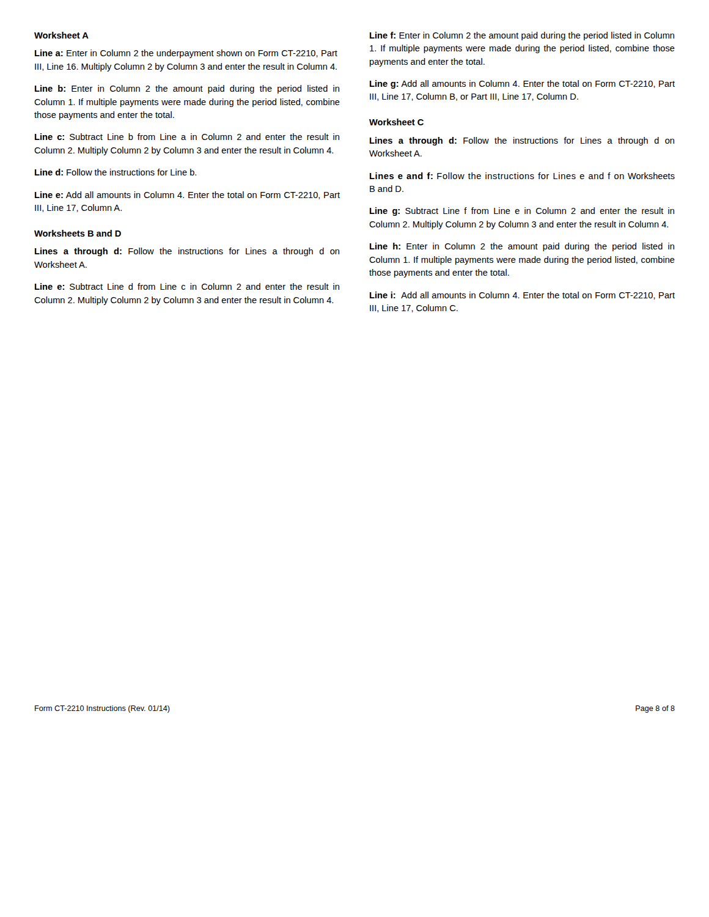Worksheet A
Line a: Enter in Column 2 the underpayment shown on Form CT-2210, Part III, Line 16. Multiply Column 2 by Column 3 and enter the result in Column 4.
Line b: Enter in Column 2 the amount paid during the period listed in Column 1. If multiple payments were made during the period listed, combine those payments and enter the total.
Line c: Subtract Line b from Line a in Column 2 and enter the result in Column 2. Multiply Column 2 by Column 3 and enter the result in Column 4.
Line d: Follow the instructions for Line b.
Line e: Add all amounts in Column 4. Enter the total on Form CT-2210, Part III, Line 17, Column A.
Worksheets B and D
Lines a through d: Follow the instructions for Lines a through d on Worksheet A.
Line e: Subtract Line d from Line c in Column 2 and enter the result in Column 2. Multiply Column 2 by Column 3 and enter the result in Column 4.
Line f: Enter in Column 2 the amount paid during the period listed in Column 1. If multiple payments were made during the period listed, combine those payments and enter the total.
Line g: Add all amounts in Column 4. Enter the total on Form CT-2210, Part III, Line 17, Column B, or Part III, Line 17, Column D.
Worksheet C
Lines a through d: Follow the instructions for Lines a through d on Worksheet A.
Lines e and f: Follow the instructions for Lines e and f on Worksheets B and D.
Line g: Subtract Line f from Line e in Column 2 and enter the result in Column 2. Multiply Column 2 by Column 3 and enter the result in Column 4.
Line h: Enter in Column 2 the amount paid during the period listed in Column 1. If multiple payments were made during the period listed, combine those payments and enter the total.
Line i: Add all amounts in Column 4. Enter the total on Form CT-2210, Part III, Line 17, Column C.
Form CT-2210 Instructions (Rev. 01/14) Page 8 of 8